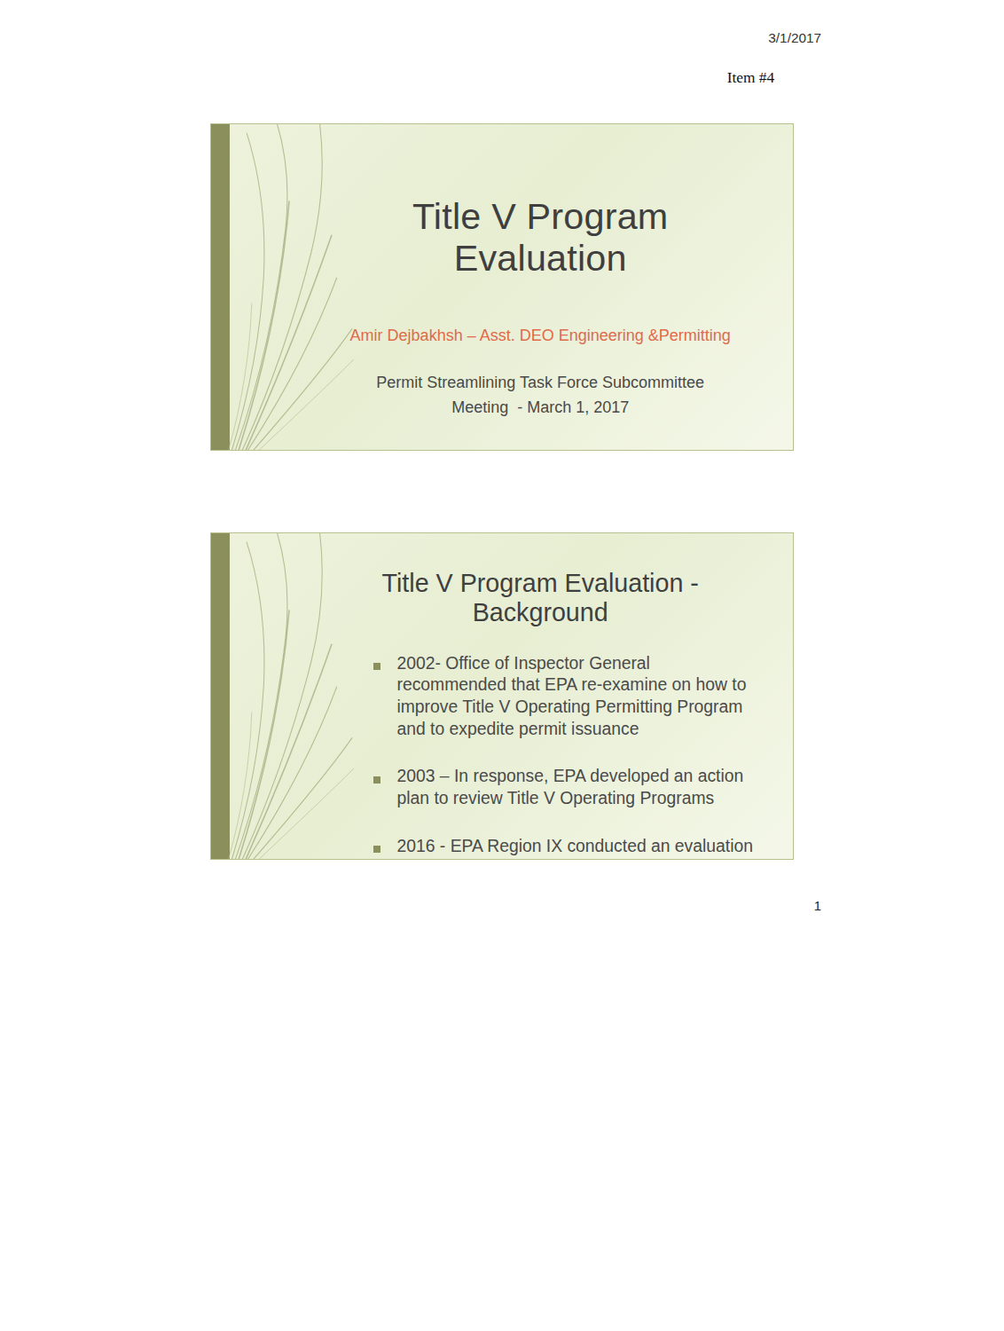3/1/2017
Item #4
Title V Program Evaluation
Amir Dejbakhsh – Asst. DEO Engineering &Permitting
Permit Streamlining Task Force Subcommittee
Meeting - March 1, 2017
Title V Program Evaluation - Background
2002- Office of Inspector General recommended that EPA re-examine on how to improve Title V Operating Permitting Program and to expedite permit issuance
2003 – In response, EPA developed an action plan to review Title V Operating Programs
2016 - EPA Region IX conducted an evaluation of SCAQMD Title V program
( https://www.epa.gov/caa-permitting/title-v-evaluation-reports-California )
1